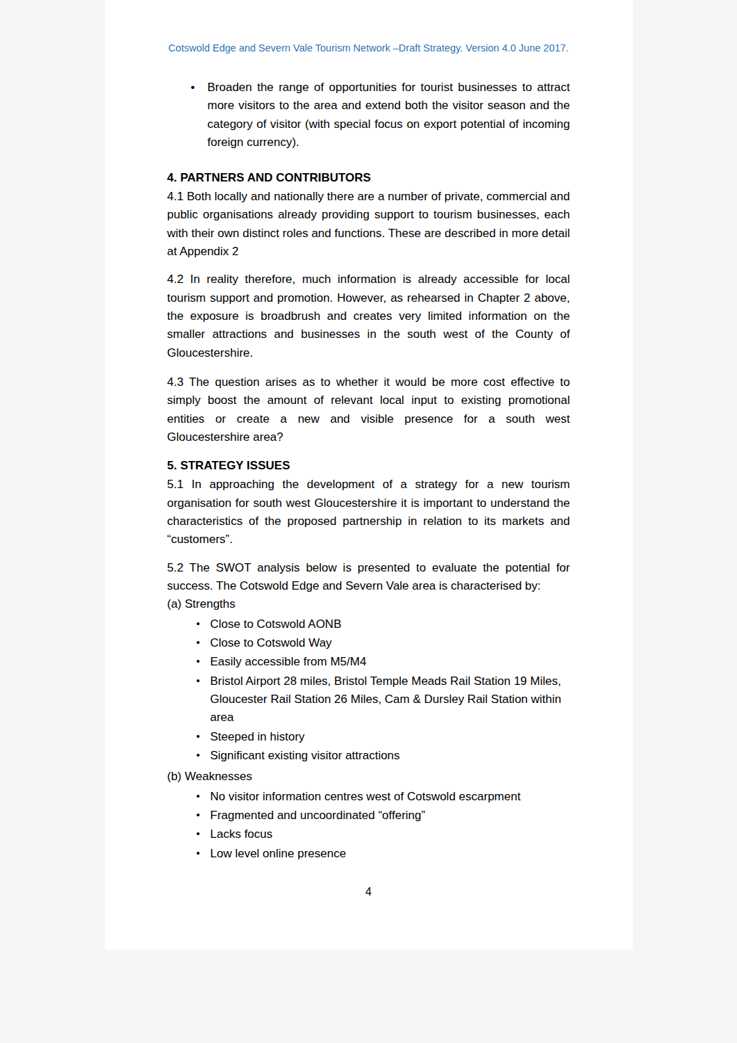Cotswold Edge and Severn Vale Tourism Network –Draft Strategy. Version 4.0 June 2017.
Broaden the range of opportunities for tourist businesses to attract more visitors to the area and extend both the visitor season and the category of visitor (with special focus on export potential of incoming foreign currency).
4. PARTNERS AND CONTRIBUTORS
4.1 Both locally and nationally there are a number of private, commercial and public organisations already providing support to tourism businesses, each with their own distinct roles and functions. These are described in more detail at Appendix 2
4.2 In reality therefore, much information is already accessible for local tourism support and promotion. However, as rehearsed in Chapter 2 above, the exposure is broadbrush and creates very limited information on the smaller attractions and businesses in the south west of the County of Gloucestershire.
4.3 The question arises as to whether it would be more cost effective to simply boost the amount of relevant local input to existing promotional entities or create a new and visible presence for a south west Gloucestershire area?
5. STRATEGY ISSUES
5.1 In approaching the development of a strategy for a new tourism organisation for south west Gloucestershire it is important to understand the characteristics of the proposed partnership in relation to its markets and “customers”.
5.2 The SWOT analysis below is presented to evaluate the potential for success. The Cotswold Edge and Severn Vale area is characterised by:
(a) Strengths
Close to Cotswold AONB
Close to Cotswold Way
Easily accessible from M5/M4
Bristol Airport 28 miles, Bristol Temple Meads Rail Station 19 Miles, Gloucester Rail Station 26 Miles, Cam & Dursley Rail Station within area
Steeped in history
Significant existing visitor attractions
(b) Weaknesses
No visitor information centres west of Cotswold escarpment
Fragmented and uncoordinated “offering”
Lacks focus
Low level online presence
4